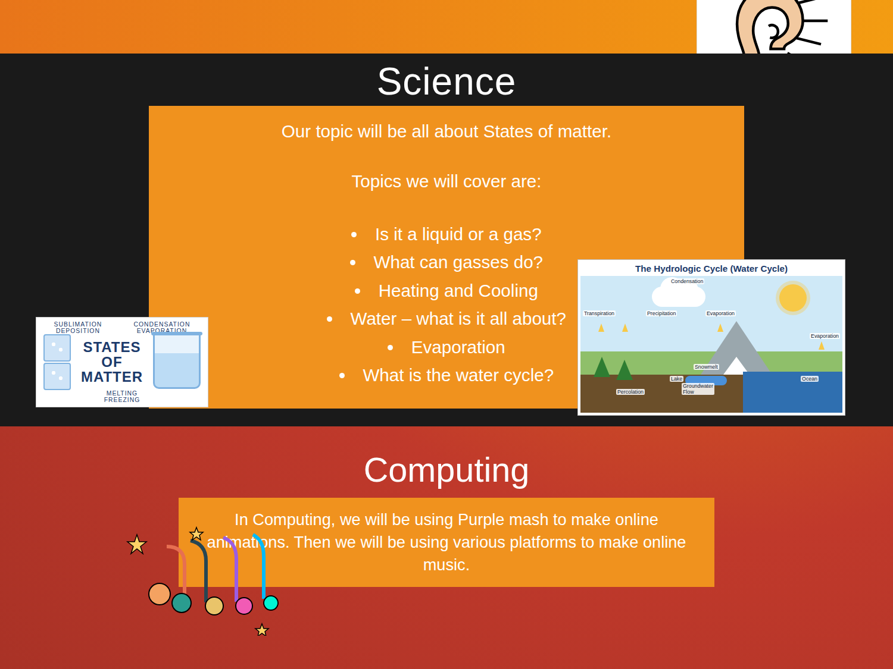Science
Our topic will be all about States of matter.
Topics we will cover are:
Is it a liquid or a gas?
What can gasses do?
Heating and Cooling
Water – what is it all about?
Evaporation
What is the water cycle?
SUBLIMATION
DEPOSITION CONDENSATION
EVAPORATION
STATES
OF
MATTER
MELTING
FREEZING
The Hydrologic Cycle (Water Cycle)
Condensation Transpiration Precipitation Evaporation Evaporation Snowmelt Lake Percolation Groundwater
Flow Ocean
Computing
In Computing, we will be using Purple mash to make online animations. Then we will be using various platforms to make online music.